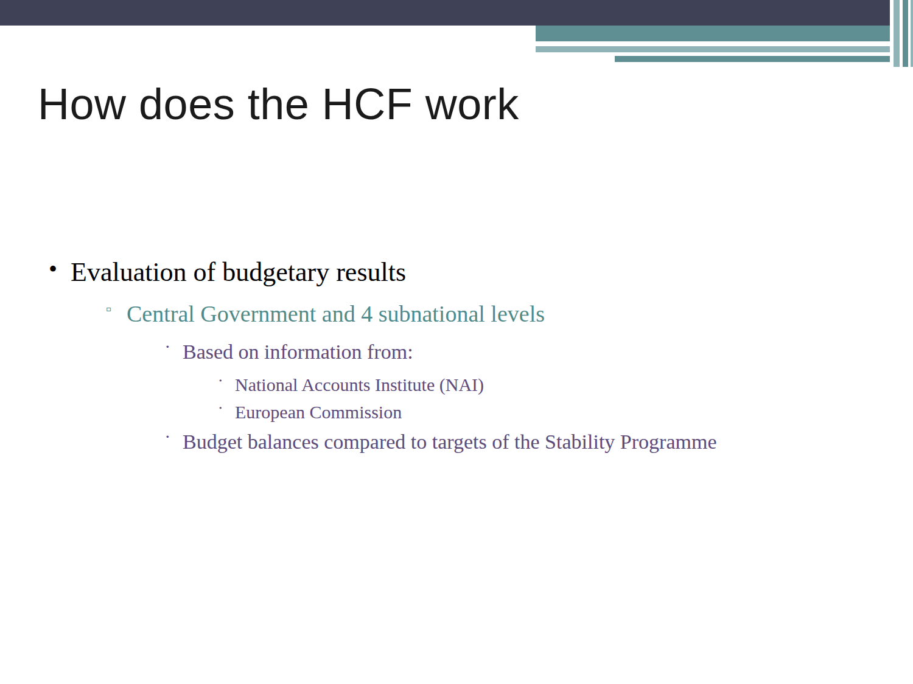How does the HCF work
Evaluation of budgetary results
Central Government and 4 subnational levels
Based on information from:
National Accounts Institute (NAI)
European Commission
Budget balances compared to targets of the Stability Programme